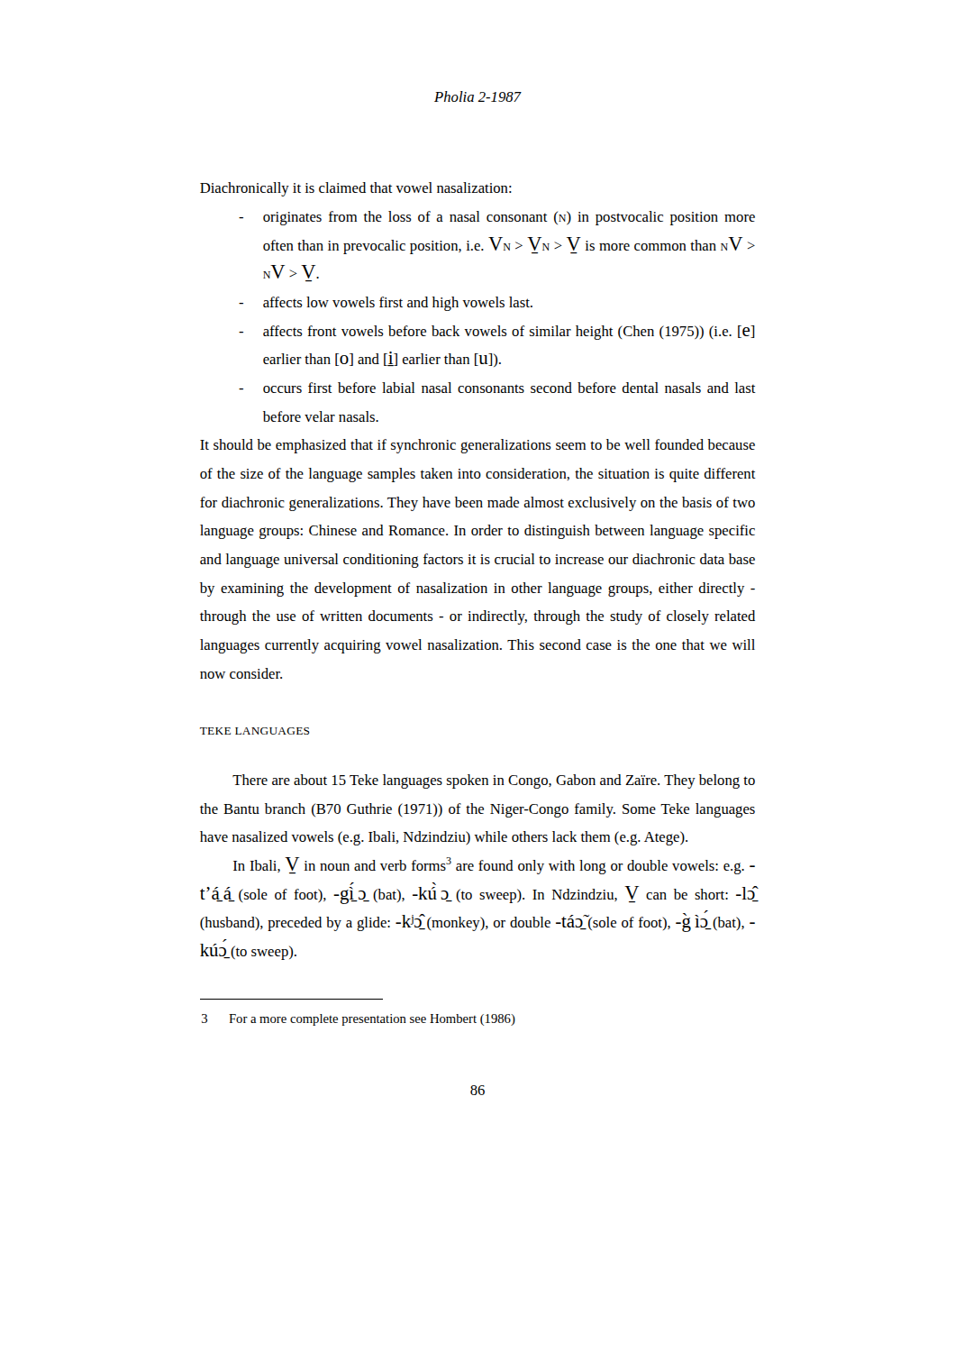Pholia 2-1987
Diachronically it is claimed that vowel nasalization:
originates from the loss of a nasal consonant (n) in postvocalic position more often than in prevocalic position, i.e. Vn > V̱n > V̱ is more common than nV > nV > V̱.
affects low vowels first and high vowels last.
affects front vowels before back vowels of similar height (Chen (1975)) (i.e. [e] earlier than [o] and [i̱] earlier than [u]).
occurs first before labial nasal consonants second before dental nasals and last before velar nasals.
It should be emphasized that if synchronic generalizations seem to be well founded because of the size of the language samples taken into consideration, the situation is quite different for diachronic generalizations. They have been made almost exclusively on the basis of two language groups: Chinese and Romance. In order to distinguish between language specific and language universal conditioning factors it is crucial to increase our diachronic data base by examining the development of nasalization in other language groups, either directly - through the use of written documents - or indirectly, through the study of closely related languages currently acquiring vowel nasalization. This second case is the one that we will now consider.
TEKE LANGUAGES
There are about 15 Teke languages spoken in Congo, Gabon and Zaïre. They belong to the Bantu branch (B70 Guthrie (1971)) of the Niger-Congo family. Some Teke languages have nasalized vowels (e.g. Ibali, Ndzindziu) while others lack them (e.g. Atege).
In Ibali, V̱ in noun and verb forms3 are found only with long or double vowels: e.g. -tʼá̱ á̱ (sole of foot), -gì̱́ ɔ̱ (bat), -kú̀ ɔ̱ (to sweep). In Ndzindziu, V̱ can be short: -lɔ̱̂ (husband), preceded by a glide: -kʲɔ̱̂ (monkey), or double -táɔ̱̃ (sole of foot), -g̀ ìɔ̱́ (bat), -kúɔ̱́ (to sweep).
3 For a more complete presentation see Hombert (1986)
86